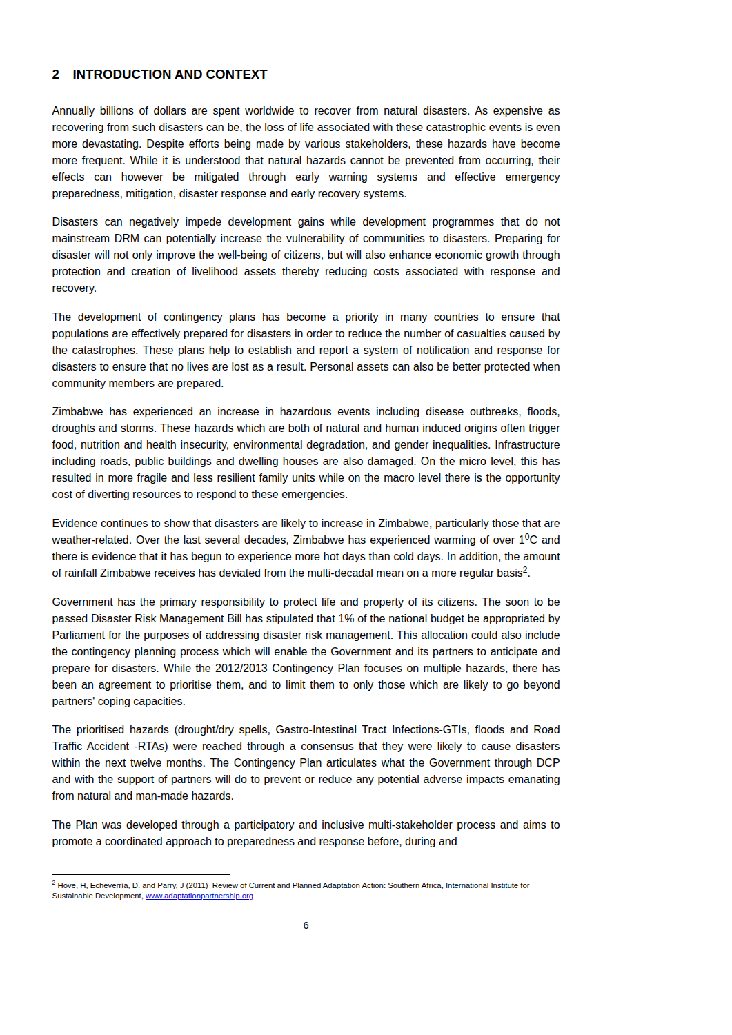2 INTRODUCTION AND CONTEXT
Annually billions of dollars are spent worldwide to recover from natural disasters. As expensive as recovering from such disasters can be, the loss of life associated with these catastrophic events is even more devastating. Despite efforts being made by various stakeholders, these hazards have become more frequent. While it is understood that natural hazards cannot be prevented from occurring, their effects can however be mitigated through early warning systems and effective emergency preparedness, mitigation, disaster response and early recovery systems.
Disasters can negatively impede development gains while development programmes that do not mainstream DRM can potentially increase the vulnerability of communities to disasters. Preparing for disaster will not only improve the well-being of citizens, but will also enhance economic growth through protection and creation of livelihood assets thereby reducing costs associated with response and recovery.
The development of contingency plans has become a priority in many countries to ensure that populations are effectively prepared for disasters in order to reduce the number of casualties caused by the catastrophes. These plans help to establish and report a system of notification and response for disasters to ensure that no lives are lost as a result. Personal assets can also be better protected when community members are prepared.
Zimbabwe has experienced an increase in hazardous events including disease outbreaks, floods, droughts and storms. These hazards which are both of natural and human induced origins often trigger food, nutrition and health insecurity, environmental degradation, and gender inequalities. Infrastructure including roads, public buildings and dwelling houses are also damaged. On the micro level, this has resulted in more fragile and less resilient family units while on the macro level there is the opportunity cost of diverting resources to respond to these emergencies.
Evidence continues to show that disasters are likely to increase in Zimbabwe, particularly those that are weather-related. Over the last several decades, Zimbabwe has experienced warming of over 10C and there is evidence that it has begun to experience more hot days than cold days. In addition, the amount of rainfall Zimbabwe receives has deviated from the multi-decadal mean on a more regular basis2.
Government has the primary responsibility to protect life and property of its citizens. The soon to be passed Disaster Risk Management Bill has stipulated that 1% of the national budget be appropriated by Parliament for the purposes of addressing disaster risk management. This allocation could also include the contingency planning process which will enable the Government and its partners to anticipate and prepare for disasters. While the 2012/2013 Contingency Plan focuses on multiple hazards, there has been an agreement to prioritise them, and to limit them to only those which are likely to go beyond partners' coping capacities.
The prioritised hazards (drought/dry spells, Gastro-Intestinal Tract Infections-GTIs, floods and Road Traffic Accident -RTAs) were reached through a consensus that they were likely to cause disasters within the next twelve months. The Contingency Plan articulates what the Government through DCP and with the support of partners will do to prevent or reduce any potential adverse impacts emanating from natural and man-made hazards.
The Plan was developed through a participatory and inclusive multi-stakeholder process and aims to promote a coordinated approach to preparedness and response before, during and
2 Hove, H, Echeverría, D. and Parry, J (2011) Review of Current and Planned Adaptation Action: Southern Africa, International Institute for Sustainable Development, www.adaptationpartnership.org
6